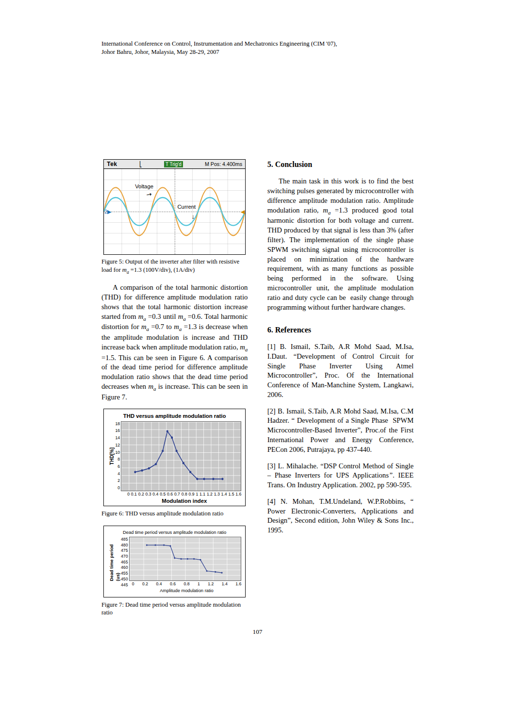International Conference on Control, Instrumentation and Mechatronics Engineering (CIM '07),
Johor Bahru, Johor, Malaysia, May 28-29, 2007
Tek ⎣ T Trig'd M Pos: 4.400ms
2▶ ◀ Voltage ↗ Current ↓
Figure 5: Output of the inverter after filter with resistive load for ma =1.3 (100V/div), (1A/div)
A comparison of the total harmonic distortion (THD) for difference amplitude modulation ratio shows that the total harmonic distortion increase started from ma =0.3 until ma =0.6. Total harmonic distortion for ma =0.7 to ma =1.3 is decrease when the amplitude modulation is increase and THD increase back when amplitude modulation ratio, ma =1.5. This can be seen in Figure 6. A comparison of the dead time period for difference amplitude modulation ratio shows that the dead time period decreases when ma is increase. This can be seen in Figure 7.
THD versus amplitude modulation ratio
THD[%]
181614121086420
00.10.20.30.40.50.60.70.80.911.11.21.31.41.51.6
Modulation index
Figure 6: THD versus amplitude modulation ratio
Dead time period versus amplitude modulation ratio
Dead time period (us)
485480475470465460455450445
00.20.40.60.811.21.41.6
Amplitude modulation ratio
Figure 7: Dead time period versus amplitude modulation ratio
5. Conclusion
The main task in this work is to find the best switching pulses generated by microcontroller with difference amplitude modulation ratio. Amplitude modulation ratio, ma =1.3 produced good total harmonic distortion for both voltage and current. THD produced by that signal is less than 3% (after filter). The implementation of the single phase SPWM switching signal using microcontroller is placed on minimization of the hardware requirement, with as many functions as possible being performed in the software. Using microcontroller unit, the amplitude modulation ratio and duty cycle can be easily change through programming without further hardware changes.
6. References
[1] B. Ismail, S.Taib, A.R Mohd Saad, M.Isa, I.Daut. “Development of Control Circuit for Single Phase Inverter Using Atmel Microcontroller”, Proc. Of the International Conference of Man-Manchine System, Langkawi, 2006.
[2] B. Ismail, S.Taib, A.R Mohd Saad, M.Isa, C.M Hadzer. “ Development of a Single Phase SPWM Microcontroller-Based Inverter”, Proc.of the First International Power and Energy Conference, PECon 2006, Putrajaya, pp 437-440.
[3] L. Mihalache. “DSP Control Method of Single – Phase Inverters for UPS Applications”. IEEE Trans. On Industry Application. 2002, pp 590-595.
[4] N. Mohan, T.M.Undeland, W.P.Robbins, “ Power Electronic-Converters, Applications and Design”, Second edition, John Wiley & Sons Inc., 1995.
107